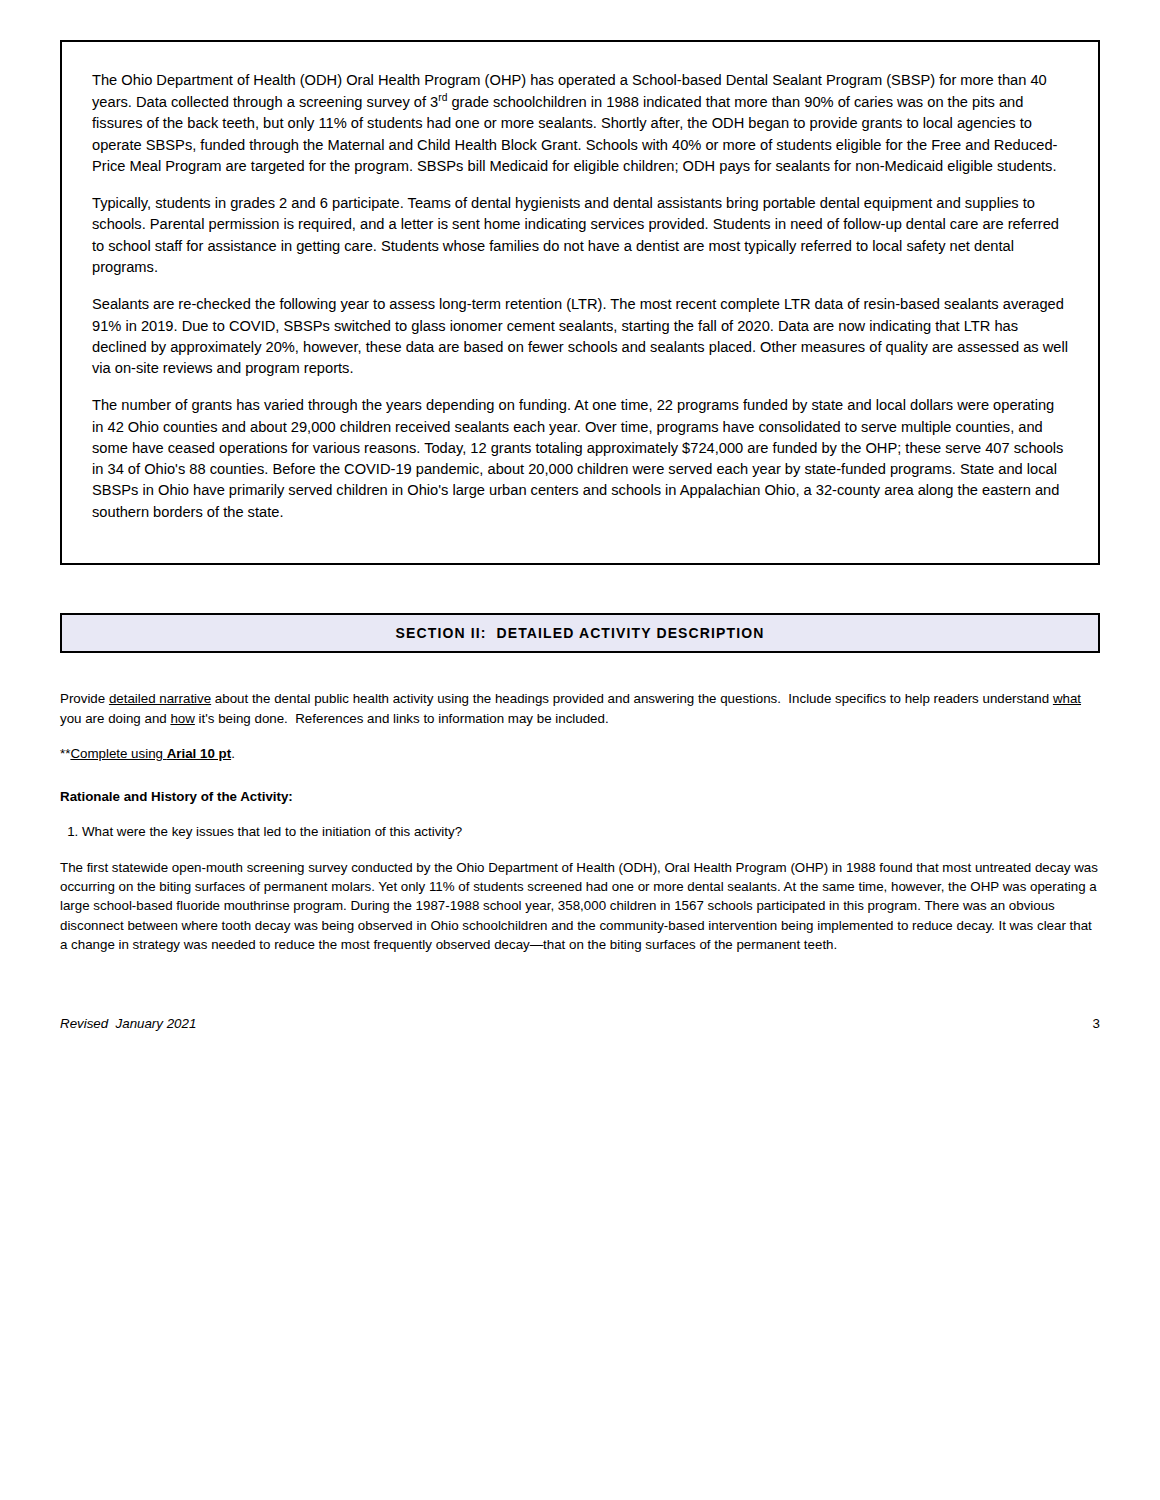The Ohio Department of Health (ODH) Oral Health Program (OHP) has operated a School-based Dental Sealant Program (SBSP) for more than 40 years. Data collected through a screening survey of 3rd grade schoolchildren in 1988 indicated that more than 90% of caries was on the pits and fissures of the back teeth, but only 11% of students had one or more sealants. Shortly after, the ODH began to provide grants to local agencies to operate SBSPs, funded through the Maternal and Child Health Block Grant. Schools with 40% or more of students eligible for the Free and Reduced-Price Meal Program are targeted for the program. SBSPs bill Medicaid for eligible children; ODH pays for sealants for non-Medicaid eligible students.
Typically, students in grades 2 and 6 participate. Teams of dental hygienists and dental assistants bring portable dental equipment and supplies to schools. Parental permission is required, and a letter is sent home indicating services provided. Students in need of follow-up dental care are referred to school staff for assistance in getting care. Students whose families do not have a dentist are most typically referred to local safety net dental programs.
Sealants are re-checked the following year to assess long-term retention (LTR). The most recent complete LTR data of resin-based sealants averaged 91% in 2019. Due to COVID, SBSPs switched to glass ionomer cement sealants, starting the fall of 2020. Data are now indicating that LTR has declined by approximately 20%, however, these data are based on fewer schools and sealants placed. Other measures of quality are assessed as well via on-site reviews and program reports.
The number of grants has varied through the years depending on funding. At one time, 22 programs funded by state and local dollars were operating in 42 Ohio counties and about 29,000 children received sealants each year. Over time, programs have consolidated to serve multiple counties, and some have ceased operations for various reasons. Today, 12 grants totaling approximately $724,000 are funded by the OHP; these serve 407 schools in 34 of Ohio's 88 counties. Before the COVID-19 pandemic, about 20,000 children were served each year by state-funded programs. State and local SBSPs in Ohio have primarily served children in Ohio's large urban centers and schools in Appalachian Ohio, a 32-county area along the eastern and southern borders of the state.
SECTION II: DETAILED ACTIVITY DESCRIPTION
Provide detailed narrative about the dental public health activity using the headings provided and answering the questions. Include specifics to help readers understand what you are doing and how it's being done. References and links to information may be included.
**Complete using Arial 10 pt.
Rationale and History of the Activity:
What were the key issues that led to the initiation of this activity?
The first statewide open-mouth screening survey conducted by the Ohio Department of Health (ODH), Oral Health Program (OHP) in 1988 found that most untreated decay was occurring on the biting surfaces of permanent molars. Yet only 11% of students screened had one or more dental sealants. At the same time, however, the OHP was operating a large school-based fluoride mouthrinse program. During the 1987-1988 school year, 358,000 children in 1567 schools participated in this program. There was an obvious disconnect between where tooth decay was being observed in Ohio schoolchildren and the community-based intervention being implemented to reduce decay. It was clear that a change in strategy was needed to reduce the most frequently observed decay—that on the biting surfaces of the permanent teeth.
Revised January 2021 3